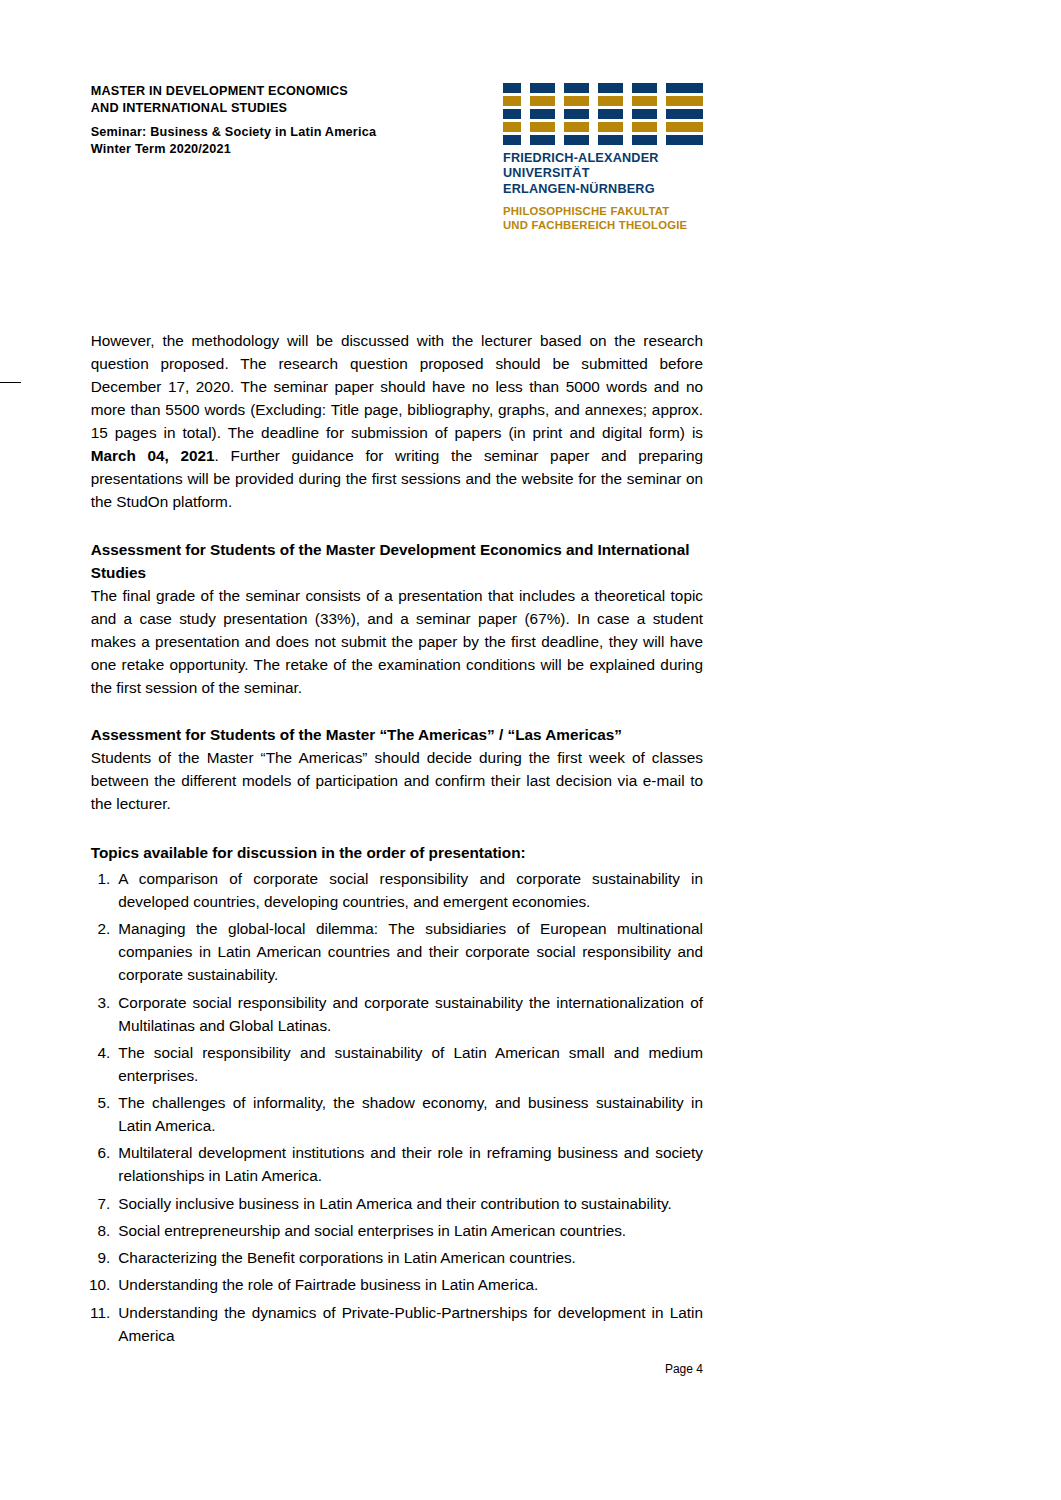Master in Development Economics
and International Studies
Seminar: Business & Society in Latin America
Winter Term 2020/2021
FRIEDRICH-ALEXANDER
UNIVERSITÄT
ERLANGEN-NÜRNBERG
PHILOSOPHISCHE FAKULTAT
UND FACHBEREICH THEOLOGIE
However, the methodology will be discussed with the lecturer based on the research question proposed. The research question proposed should be submitted before December 17, 2020. The seminar paper should have no less than 5000 words and no more than 5500 words (Excluding: Title page, bibliography, graphs, and annexes; approx. 15 pages in total). The deadline for submission of papers (in print and digital form) is March 04, 2021. Further guidance for writing the seminar paper and preparing presentations will be provided during the first sessions and the website for the seminar on the StudOn platform.
Assessment for Students of the Master Development Economics and International Studies
The final grade of the seminar consists of a presentation that includes a theoretical topic and a case study presentation (33%), and a seminar paper (67%). In case a student makes a presentation and does not submit the paper by the first deadline, they will have one retake opportunity. The retake of the examination conditions will be explained during the first session of the seminar.
Assessment for Students of the Master “The Americas” / “Las Americas”
Students of the Master “The Americas” should decide during the first week of classes between the different models of participation and confirm their last decision via e-mail to the lecturer.
Topics available for discussion in the order of presentation:
A comparison of corporate social responsibility and corporate sustainability in developed countries, developing countries, and emergent economies.
Managing the global-local dilemma: The subsidiaries of European multinational companies in Latin American countries and their corporate social responsibility and corporate sustainability.
Corporate social responsibility and corporate sustainability the internationalization of Multilatinas and Global Latinas.
The social responsibility and sustainability of Latin American small and medium enterprises.
The challenges of informality, the shadow economy, and business sustainability in Latin America.
Multilateral development institutions and their role in reframing business and society relationships in Latin America.
Socially inclusive business in Latin America and their contribution to sustainability.
Social entrepreneurship and social enterprises in Latin American countries.
Characterizing the Benefit corporations in Latin American countries.
Understanding the role of Fairtrade business in Latin America.
Understanding the dynamics of Private-Public-Partnerships for development in Latin America
Page 4